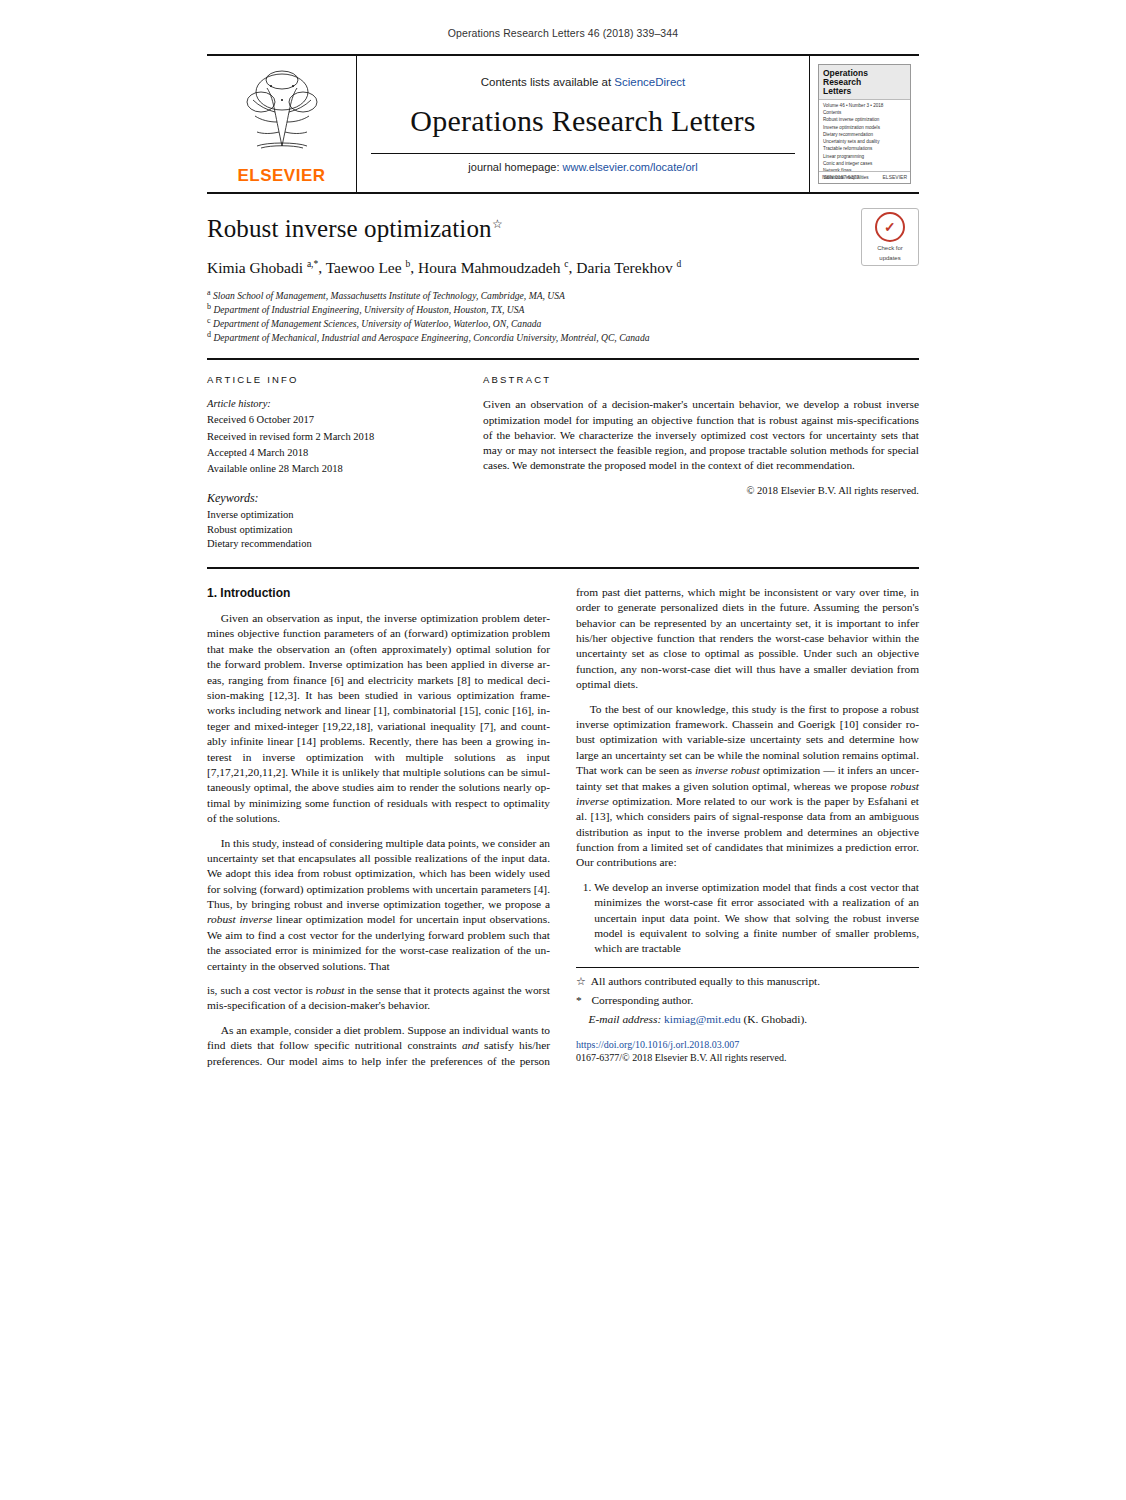Operations Research Letters 46 (2018) 339–344
ELSEVIER
Contents lists available at ScienceDirect
Operations Research Letters
journal homepage: www.elsevier.com/locate/orl
Operations Research Letters
Volume 46 • Number 3 • 2018
Contents
Robust inverse optimization
Inverse optimization models
Dietary recommendation
Uncertainty sets and duality
Tractable reformulations
Linear programming
Conic and integer cases
Network flows
Variational inequalities
Electricity markets
Medical decision-making
Combinatorial problems
Mixed-integer programs
Countably infinite LPs
Multiple solutions
Residual minimization
Worst-case analysis
ISSN 0167-6377 ELSEVIER
✓
Check for
updates
Robust inverse optimization☆
Kimia Ghobadi a,*, Taewoo Lee b, Houra Mahmoudzadeh c, Daria Terekhov d
a Sloan School of Management, Massachusetts Institute of Technology, Cambridge, MA, USA
b Department of Industrial Engineering, University of Houston, Houston, TX, USA
c Department of Management Sciences, University of Waterloo, Waterloo, ON, Canada
d Department of Mechanical, Industrial and Aerospace Engineering, Concordia University, Montréal, QC, Canada
Article info
Article history:
Received 6 October 2017
Received in revised form 2 March 2018
Accepted 4 March 2018
Available online 28 March 2018
Keywords:
Inverse optimization
Robust optimization
Dietary recommendation
Abstract
Given an observation of a decision-maker's uncertain behavior, we develop a robust inverse optimization model for imputing an objective function that is robust against mis-specifications of the behavior. We characterize the inversely optimized cost vectors for uncertainty sets that may or may not intersect the feasible region, and propose tractable solution methods for special cases. We demonstrate the proposed model in the context of diet recommendation.
© 2018 Elsevier B.V. All rights reserved.
1. Introduction
Given an observation as input, the inverse optimization problem determines objective function parameters of an (forward) optimization problem that make the observation an (often approximately) optimal solution for the forward problem. Inverse optimization has been applied in diverse areas, ranging from finance [6] and electricity markets [8] to medical decision-making [12,3]. It has been studied in various optimization frameworks including network and linear [1], combinatorial [15], conic [16], integer and mixed-integer [19,22,18], variational inequality [7], and countably infinite linear [14] problems. Recently, there has been a growing interest in inverse optimization with multiple solutions as input [7,17,21,20,11,2]. While it is unlikely that multiple solutions can be simultaneously optimal, the above studies aim to render the solutions nearly optimal by minimizing some function of residuals with respect to optimality of the solutions.
In this study, instead of considering multiple data points, we consider an uncertainty set that encapsulates all possible realizations of the input data. We adopt this idea from robust optimization, which has been widely used for solving (forward) optimization problems with uncertain parameters [4]. Thus, by bringing robust and inverse optimization together, we propose a robust inverse linear optimization model for uncertain input observations. We aim to find a cost vector for the underlying forward problem such that the associated error is minimized for the worst-case realization of the uncertainty in the observed solutions. That
is, such a cost vector is robust in the sense that it protects against the worst mis-specification of a decision-maker's behavior.
As an example, consider a diet problem. Suppose an individual wants to find diets that follow specific nutritional constraints and satisfy his/her preferences. Our model aims to help infer the preferences of the person from past diet patterns, which might be inconsistent or vary over time, in order to generate personalized diets in the future. Assuming the person's behavior can be represented by an uncertainty set, it is important to infer his/her objective function that renders the worst-case behavior within the uncertainty set as close to optimal as possible. Under such an objective function, any non-worst-case diet will thus have a smaller deviation from optimal diets.
To the best of our knowledge, this study is the first to propose a robust inverse optimization framework. Chassein and Goerigk [10] consider robust optimization with variable-size uncertainty sets and determine how large an uncertainty set can be while the nominal solution remains optimal. That work can be seen as inverse robust optimization — it infers an uncertainty set that makes a given solution optimal, whereas we propose robust inverse optimization. More related to our work is the paper by Esfahani et al. [13], which considers pairs of signal-response data from an ambiguous distribution as input to the inverse problem and determines an objective function from a limited set of candidates that minimizes a prediction error. Our contributions are:
We develop an inverse optimization model that finds a cost vector that minimizes the worst-case fit error associated with a realization of an uncertain input data point. We show that solving the robust inverse model is equivalent to solving a finite number of smaller problems, which are tractable
☆ All authors contributed equally to this manuscript.
* Corresponding author.
E-mail address: kimiag@mit.edu (K. Ghobadi).
https://doi.org/10.1016/j.orl.2018.03.007
0167-6377/© 2018 Elsevier B.V. All rights reserved.